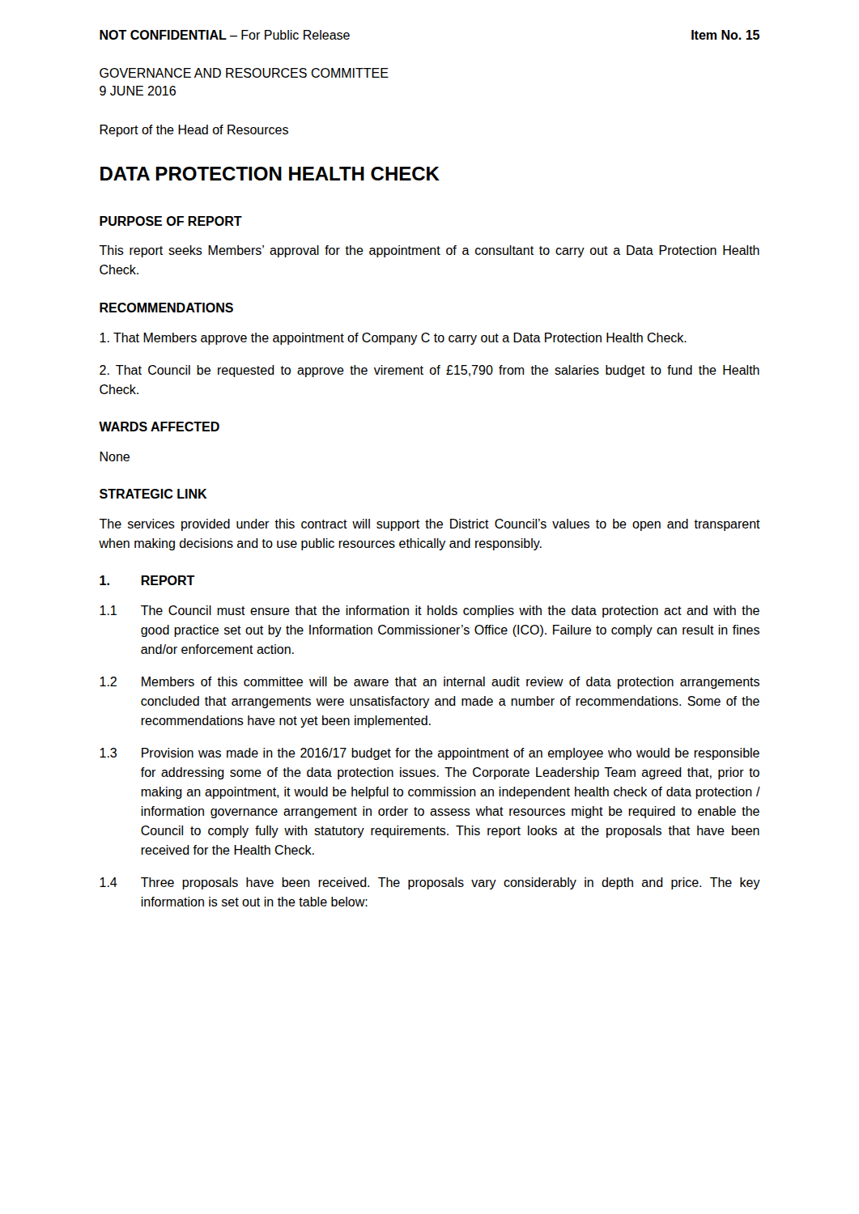NOT CONFIDENTIAL – For Public Release
Item No. 15
GOVERNANCE AND RESOURCES COMMITTEE
9 JUNE 2016
Report of the Head of Resources
DATA PROTECTION HEALTH CHECK
Purpose of Report
This report seeks Members’ approval for the appointment of a consultant to carry out a Data Protection Health Check.
Recommendations
1. That Members approve the appointment of Company C to carry out a Data Protection Health Check.
2. That Council be requested to approve the virement of £15,790 from the salaries budget to fund the Health Check.
Wards Affected
None
Strategic Link
The services provided under this contract will support the District Council’s values to be open and transparent when making decisions and to use public resources ethically and responsibly.
1. REPORT
1.1 The Council must ensure that the information it holds complies with the data protection act and with the good practice set out by the Information Commissioner’s Office (ICO). Failure to comply can result in fines and/or enforcement action.
1.2 Members of this committee will be aware that an internal audit review of data protection arrangements concluded that arrangements were unsatisfactory and made a number of recommendations. Some of the recommendations have not yet been implemented.
1.3 Provision was made in the 2016/17 budget for the appointment of an employee who would be responsible for addressing some of the data protection issues. The Corporate Leadership Team agreed that, prior to making an appointment, it would be helpful to commission an independent health check of data protection / information governance arrangement in order to assess what resources might be required to enable the Council to comply fully with statutory requirements. This report looks at the proposals that have been received for the Health Check.
1.4 Three proposals have been received. The proposals vary considerably in depth and price. The key information is set out in the table below: